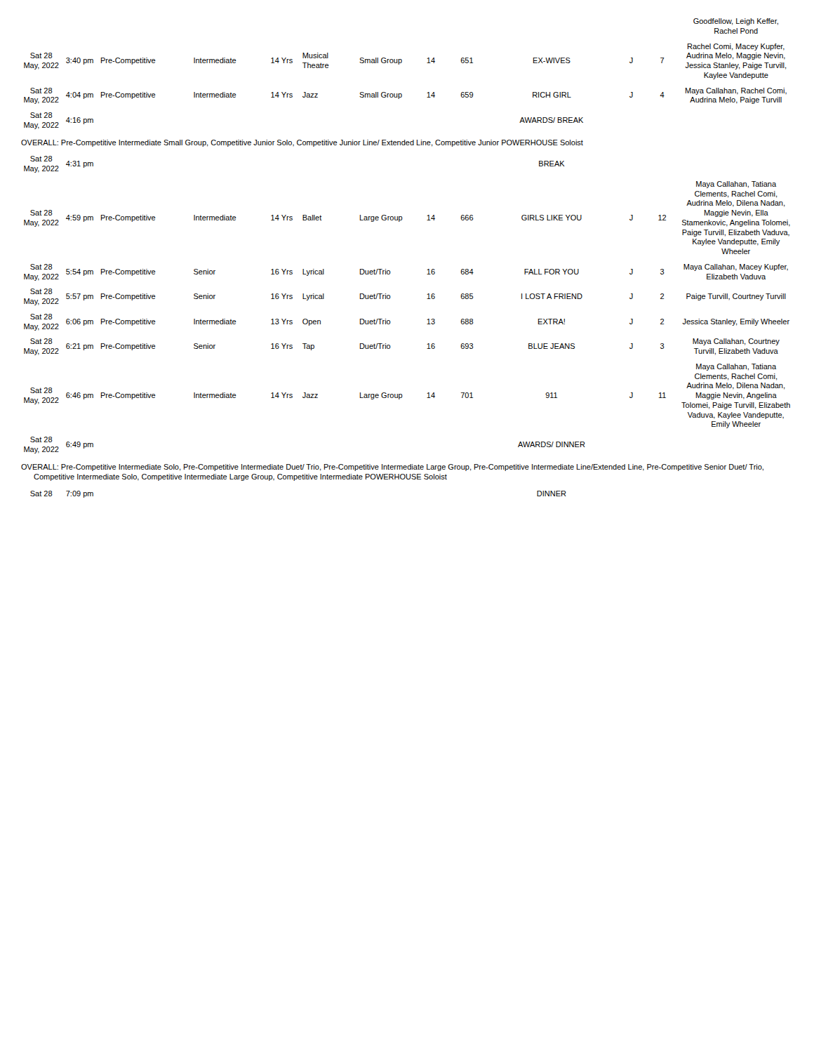| | | | | | | | | | | | | Goodfellow, Leigh Keffer, Rachel Pond |
| Sat 28 May, 2022 | 3:40 pm | Pre-Competitive | Intermediate | 14 Yrs | Musical Theatre | Small Group | 14 | 651 | EX-WIVES | J | 7 | Rachel Comi, Macey Kupfer, Audrina Melo, Maggie Nevin, Jessica Stanley, Paige Turvill, Kaylee Vandeputte |
| Sat 28 May, 2022 | 4:04 pm | Pre-Competitive | Intermediate | 14 Yrs | Jazz | Small Group | 14 | 659 | RICH GIRL | J | 4 | Maya Callahan, Rachel Comi, Audrina Melo, Paige Turvill |
| Sat 28 May, 2022 | 4:16 pm | | | | | | | | AWARDS/ BREAK | | | |
OVERALL: Pre-Competitive Intermediate Small Group, Competitive Junior Solo, Competitive Junior Line/ Extended Line, Competitive Junior POWERHOUSE Soloist
| Sat 28 May, 2022 | 4:31 pm | | | | | | | | BREAK | | | |
| Sat 28 May, 2022 | 4:59 pm | Pre-Competitive | Intermediate | 14 Yrs | Ballet | Large Group | 14 | 666 | GIRLS LIKE YOU | J | 12 | Maya Callahan, Tatiana Clements, Rachel Comi, Audrina Melo, Dilena Nadan, Maggie Nevin, Ella Stamenkovic, Angelina Tolomei, Paige Turvill, Elizabeth Vaduva, Kaylee Vandeputte, Emily Wheeler |
| Sat 28 May, 2022 | 5:54 pm | Pre-Competitive | Senior | 16 Yrs | Lyrical | Duet/Trio | 16 | 684 | FALL FOR YOU | J | 3 | Maya Callahan, Macey Kupfer, Elizabeth Vaduva |
| Sat 28 May, 2022 | 5:57 pm | Pre-Competitive | Senior | 16 Yrs | Lyrical | Duet/Trio | 16 | 685 | I LOST A FRIEND | J | 2 | Paige Turvill, Courtney Turvill |
| Sat 28 May, 2022 | 6:06 pm | Pre-Competitive | Intermediate | 13 Yrs | Open | Duet/Trio | 13 | 688 | EXTRA! | J | 2 | Jessica Stanley, Emily Wheeler |
| Sat 28 May, 2022 | 6:21 pm | Pre-Competitive | Senior | 16 Yrs | Tap | Duet/Trio | 16 | 693 | BLUE JEANS | J | 3 | Maya Callahan, Courtney Turvill, Elizabeth Vaduva |
| Sat 28 May, 2022 | 6:46 pm | Pre-Competitive | Intermediate | 14 Yrs | Jazz | Large Group | 14 | 701 | 911 | J | 11 | Maya Callahan, Tatiana Clements, Rachel Comi, Audrina Melo, Dilena Nadan, Maggie Nevin, Angelina Tolomei, Paige Turvill, Elizabeth Vaduva, Kaylee Vandeputte, Emily Wheeler |
| Sat 28 May, 2022 | 6:49 pm | | | | | | | | AWARDS/ DINNER | | | |
OVERALL: Pre-Competitive Intermediate Solo, Pre-Competitive Intermediate Duet/ Trio, Pre-Competitive Intermediate Large Group, Pre-Competitive Intermediate Line/Extended Line, Pre-Competitive Senior Duet/ Trio, Competitive Intermediate Solo, Competitive Intermediate Large Group, Competitive Intermediate POWERHOUSE Soloist
| Sat 28 | 7:09 pm | | | | | | | | DINNER | | | |